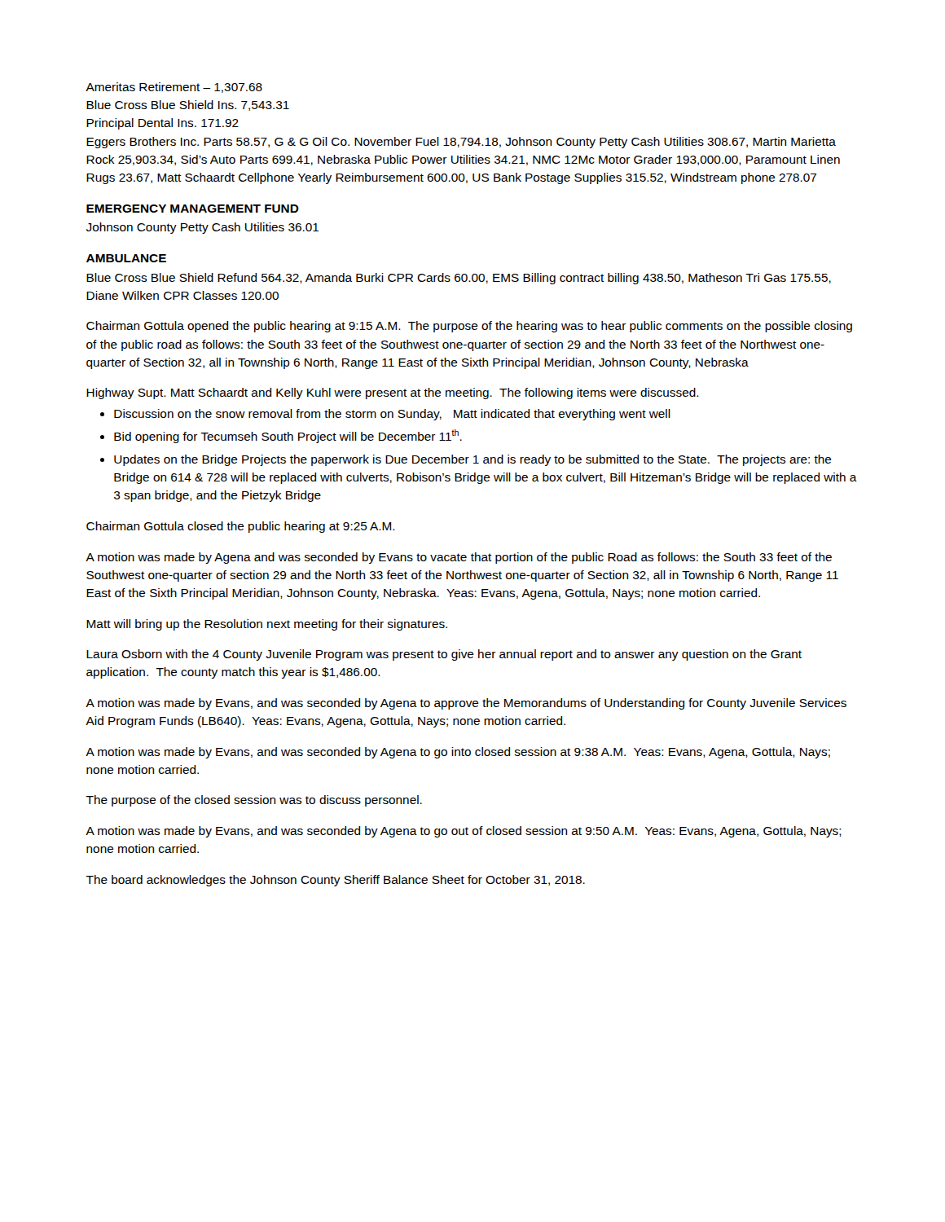Ameritas Retirement – 1,307.68
Blue Cross Blue Shield Ins. 7,543.31
Principal Dental Ins. 171.92
Eggers Brothers Inc. Parts 58.57, G & G Oil Co. November Fuel 18,794.18, Johnson County Petty Cash Utilities 308.67, Martin Marietta Rock 25,903.34, Sid’s Auto Parts 699.41, Nebraska Public Power Utilities 34.21, NMC 12Mc Motor Grader 193,000.00, Paramount Linen Rugs 23.67, Matt Schaardt Cellphone Yearly Reimbursement 600.00, US Bank Postage Supplies 315.52, Windstream phone 278.07
EMERGENCY MANAGEMENT FUND
Johnson County Petty Cash Utilities 36.01
AMBULANCE
Blue Cross Blue Shield Refund 564.32, Amanda Burki CPR Cards 60.00, EMS Billing contract billing 438.50, Matheson Tri Gas 175.55, Diane Wilken CPR Classes 120.00
Chairman Gottula opened the public hearing at 9:15 A.M. The purpose of the hearing was to hear public comments on the possible closing of the public road as follows: the South 33 feet of the Southwest one-quarter of section 29 and the North 33 feet of the Northwest one-quarter of Section 32, all in Township 6 North, Range 11 East of the Sixth Principal Meridian, Johnson County, Nebraska
Highway Supt. Matt Schaardt and Kelly Kuhl were present at the meeting. The following items were discussed.
Discussion on the snow removal from the storm on Sunday, Matt indicated that everything went well
Bid opening for Tecumseh South Project will be December 11th.
Updates on the Bridge Projects the paperwork is Due December 1 and is ready to be submitted to the State. The projects are: the Bridge on 614 & 728 will be replaced with culverts, Robison’s Bridge will be a box culvert, Bill Hitzeman’s Bridge will be replaced with a 3 span bridge, and the Pietzyk Bridge
Chairman Gottula closed the public hearing at 9:25 A.M.
A motion was made by Agena and was seconded by Evans to vacate that portion of the public Road as follows: the South 33 feet of the Southwest one-quarter of section 29 and the North 33 feet of the Northwest one-quarter of Section 32, all in Township 6 North, Range 11 East of the Sixth Principal Meridian, Johnson County, Nebraska. Yeas: Evans, Agena, Gottula, Nays; none motion carried.
Matt will bring up the Resolution next meeting for their signatures.
Laura Osborn with the 4 County Juvenile Program was present to give her annual report and to answer any question on the Grant application. The county match this year is $1,486.00.
A motion was made by Evans, and was seconded by Agena to approve the Memorandums of Understanding for County Juvenile Services Aid Program Funds (LB640). Yeas: Evans, Agena, Gottula, Nays; none motion carried.
A motion was made by Evans, and was seconded by Agena to go into closed session at 9:38 A.M. Yeas: Evans, Agena, Gottula, Nays; none motion carried.
The purpose of the closed session was to discuss personnel.
A motion was made by Evans, and was seconded by Agena to go out of closed session at 9:50 A.M. Yeas: Evans, Agena, Gottula, Nays; none motion carried.
The board acknowledges the Johnson County Sheriff Balance Sheet for October 31, 2018.